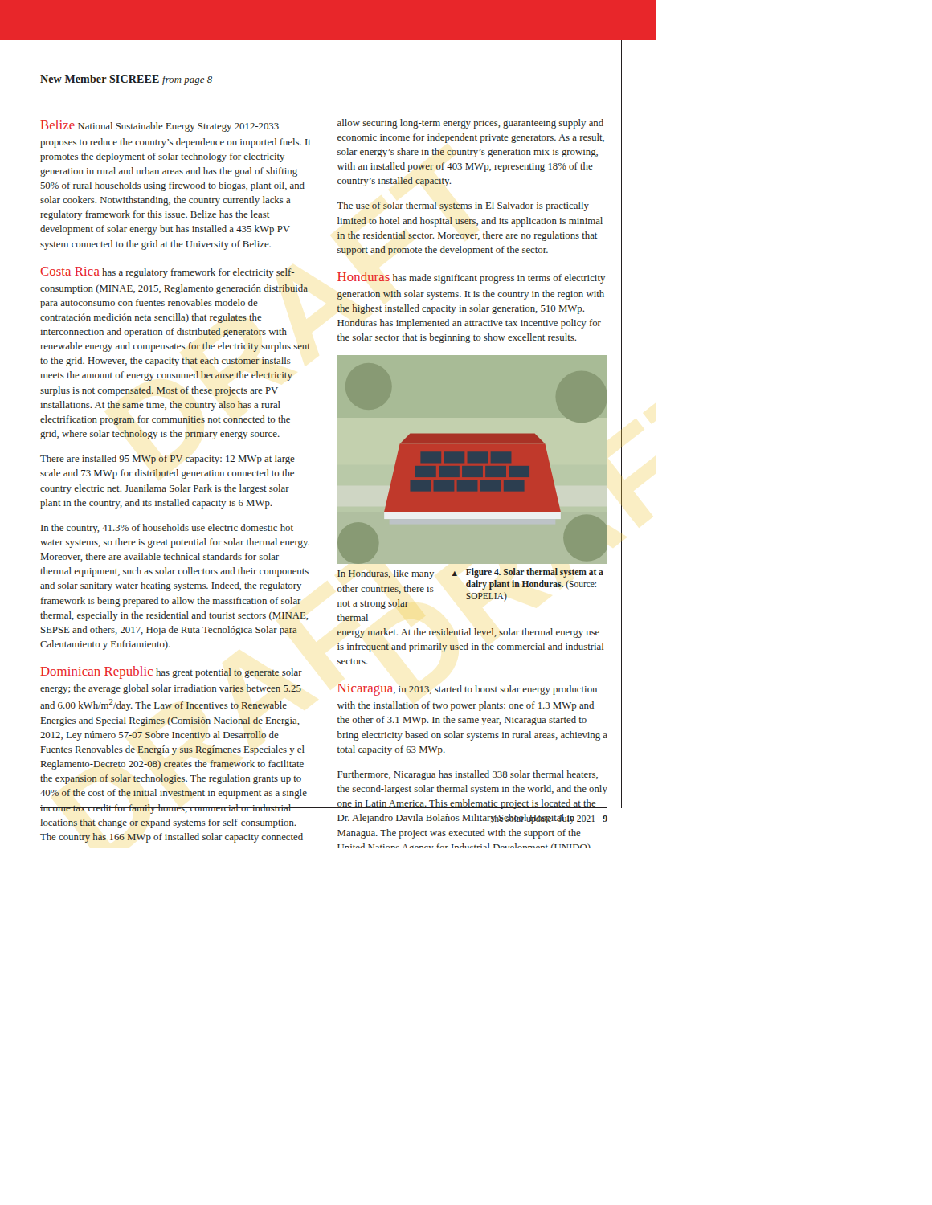DRAFT
DRAFT
DRAFT
New Member SICREEE from page 8
Belize National Sustainable Energy Strategy 2012-2033 proposes to reduce the country’s dependence on imported fuels. It promotes the deployment of solar technology for electricity generation in rural and urban areas and has the goal of shifting 50% of rural households using firewood to biogas, plant oil, and solar cookers. Notwithstanding, the country currently lacks a regulatory framework for this issue. Belize has the least development of solar energy but has installed a 435 kWp PV system connected to the grid at the University of Belize.
Costa Rica has a regulatory framework for electricity self-consumption (MINAE, 2015, Reglamento generación distribuida para autoconsumo con fuentes renovables modelo de contratación medición neta sencilla) that regulates the interconnection and operation of distributed generators with renewable energy and compensates for the electricity surplus sent to the grid. However, the capacity that each customer installs meets the amount of energy consumed because the electricity surplus is not compensated. Most of these projects are PV installations. At the same time, the country also has a rural electrification program for communities not connected to the grid, where solar technology is the primary energy source.
There are installed 95 MWp of PV capacity: 12 MWp at large scale and 73 MWp for distributed generation connected to the country electric net. Juanilama Solar Park is the largest solar plant in the country, and its installed capacity is 6 MWp.
In the country, 41.3% of households use electric domestic hot water systems, so there is great potential for solar thermal energy. Moreover, there are available technical standards for solar thermal equipment, such as solar collectors and their components and solar sanitary water heating systems. Indeed, the regulatory framework is being prepared to allow the massification of solar thermal, especially in the residential and tourist sectors (MINAE, SEPSE and others, 2017, Hoja de Ruta Tecnológica Solar para Calentamiento y Enfriamiento).
Dominican Republic has great potential to generate solar energy; the average global solar irradiation varies between 5.25 and 6.00 kWh/m2/day. The Law of Incentives to Renewable Energies and Special Regimes (Comisión Nacional de Energía, 2012, Ley número 57-07 Sobre Incentivo al Desarrollo de Fuentes Renovables de Energía y sus Regímenes Especiales y el Reglamento-Decreto 202-08) creates the framework to facilitate the expansion of solar technologies. The regulation grants up to 40% of the cost of the initial investment in equipment as a single income tax credit for family homes, commercial or industrial locations that change or expand systems for self-consumption. The country has 166 MWp of installed solar capacity connected to the grid and 7.2 MWp in off-grid systems.
El Salvador has been promoting the entry of renewable energies through long-term power purchase agreements that allow securing long-term energy prices, guaranteeing supply and economic income for independent private generators. As a result, solar energy’s share in the country’s generation mix is growing, with an installed power of 403 MWp, representing 18% of the country’s installed capacity.
The use of solar thermal systems in El Salvador is practically limited to hotel and hospital users, and its application is minimal in the residential sector. Moreover, there are no regulations that support and promote the development of the sector.
Honduras has made significant progress in terms of electricity generation with solar systems. It is the country in the region with the highest installed capacity in solar generation, 510 MWp. Honduras has implemented an attractive tax incentive policy for the solar sector that is beginning to show excellent results.
In Honduras, like many other countries, there is not a strong solar thermal
▲Figure 4. Solar thermal system at a dairy plant in Honduras. (Source: SOPELIA)
energy market. At the residential level, solar thermal energy use is infrequent and primarily used in the commercial and industrial sectors.
Nicaragua, in 2013, started to boost solar energy production with the installation of two power plants: one of 1.3 MWp and the other of 3.1 MWp. In the same year, Nicaragua started to bring electricity based on solar systems in rural areas, achieving a total capacity of 63 MWp.
Furthermore, Nicaragua has installed 338 solar thermal heaters, the second-largest solar thermal system in the world, and the only one in Latin America. This emblematic project is located at the Dr. Alejandro Davila Bolaños Military School Hospital in Managua. The project was executed with the support of the United Nations Agency for Industrial Development (UNIDO) and the National Cleaner Production Centre of Nicaragua. The installation covers
continued on page 10
shc solar update July 2021 9